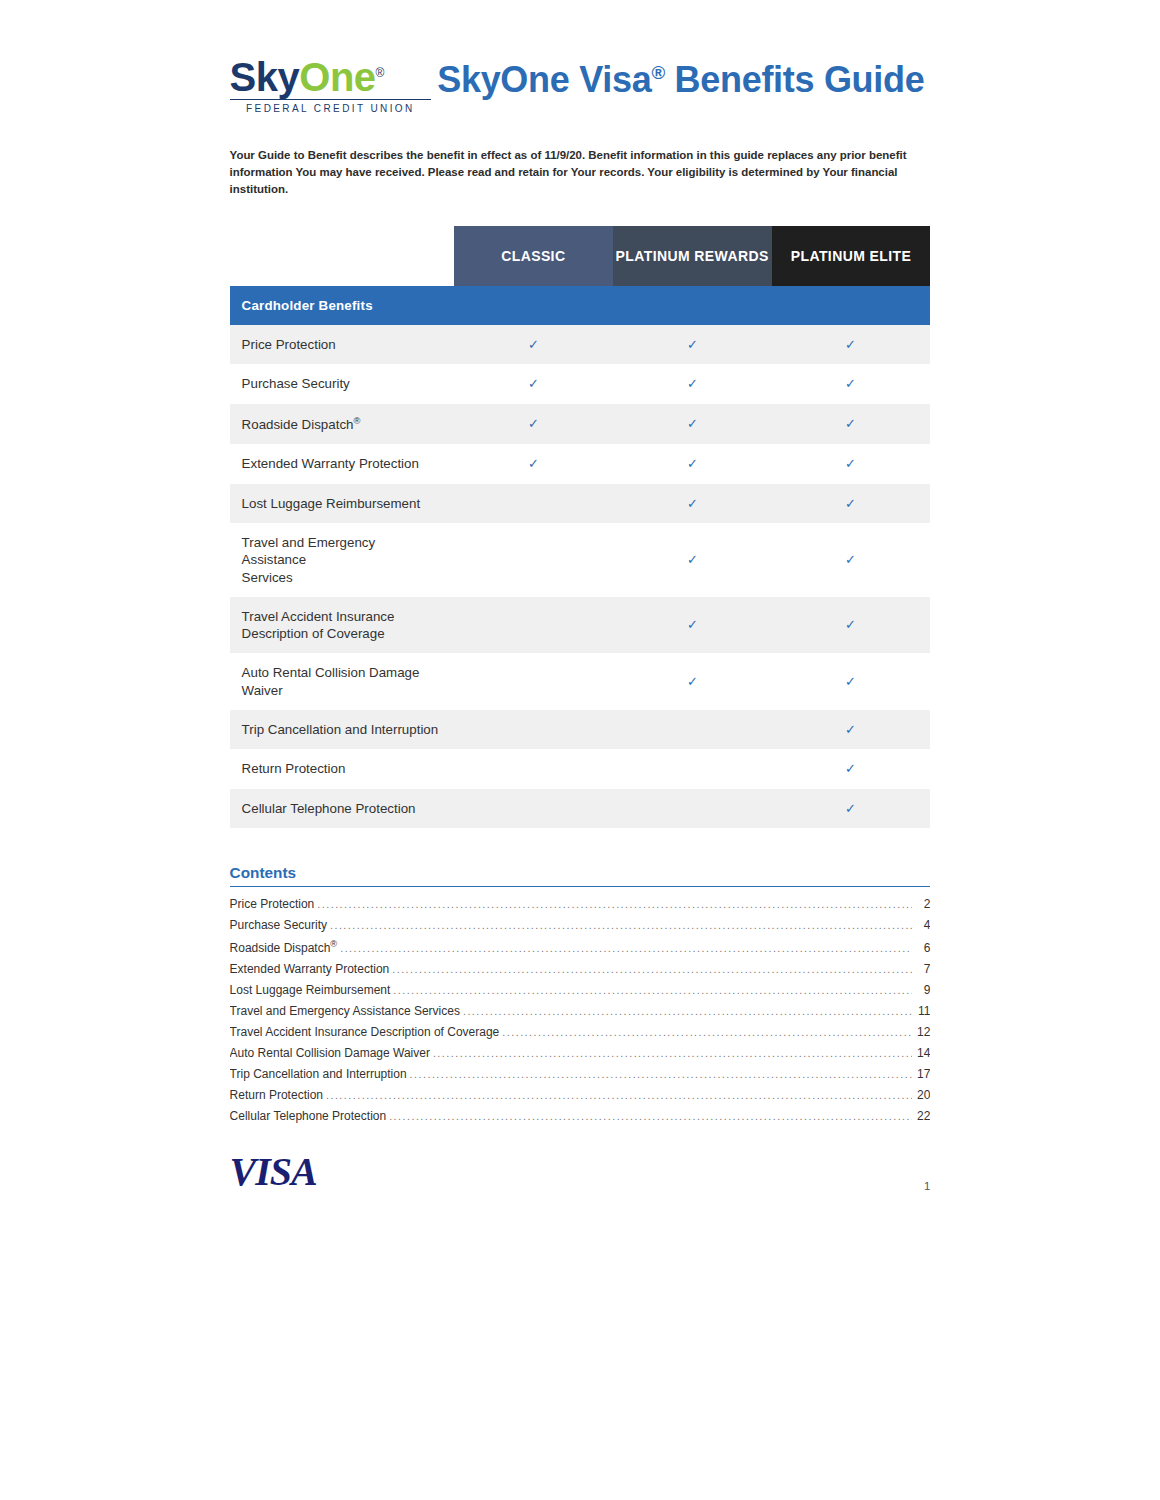SkyOne®
FEDERAL CREDIT UNION
SkyOne Visa® Benefits Guide
Your Guide to Benefit describes the benefit in effect as of 11/9/20. Benefit information in this guide replaces any prior benefit information You may have received. Please read and retain for Your records. Your eligibility is determined by Your financial institution.
| | CLASSIC | PLATINUM REWARDS | PLATINUM ELITE |
| --- | --- | --- | --- |
| Cardholder Benefits |
| Price Protection | ✓ | ✓ | ✓ |
| Purchase Security | ✓ | ✓ | ✓ |
| Roadside Dispatch ® | ✓ | ✓ | ✓ |
| Extended Warranty Protection | ✓ | ✓ | ✓ |
| Lost Luggage Reimbursement | | ✓ | ✓ |
| Travel and Emergency Assistance Services | | ✓ | ✓ |
| Travel Accident Insurance Description of Coverage | | ✓ | ✓ |
| Auto Rental Collision Damage Waiver | | ✓ | ✓ |
| Trip Cancellation and Interruption | | | ✓ |
| Return Protection | | | ✓ |
| Cellular Telephone Protection | | | ✓ |
Contents
Price Protection.................................................................................................................................................................................................................. 2
Purchase Security ................................................................................................................................................................................................................ 4
Roadside Dispatch®............................................................................................................................................................................................................. 6
Extended Warranty Protection ................................................................................................................................................................................. 7
Lost Luggage Reimbursement ................................................................................................................................................................................. 9
Travel and Emergency Assistance Services................................................................................................................................................. 11
Travel Accident Insurance Description of Coverage..................................................................................................................................... 12
Auto Rental Collision Damage Waiver ......................................................................................................................................................... 14
Trip Cancellation and Interruption ............................................................................................................................................................. 17
Return Protection .............................................................................................................................................................................................. 20
Cellular Telephone Protection................................................................................................................................................................................... 22
VISA
1